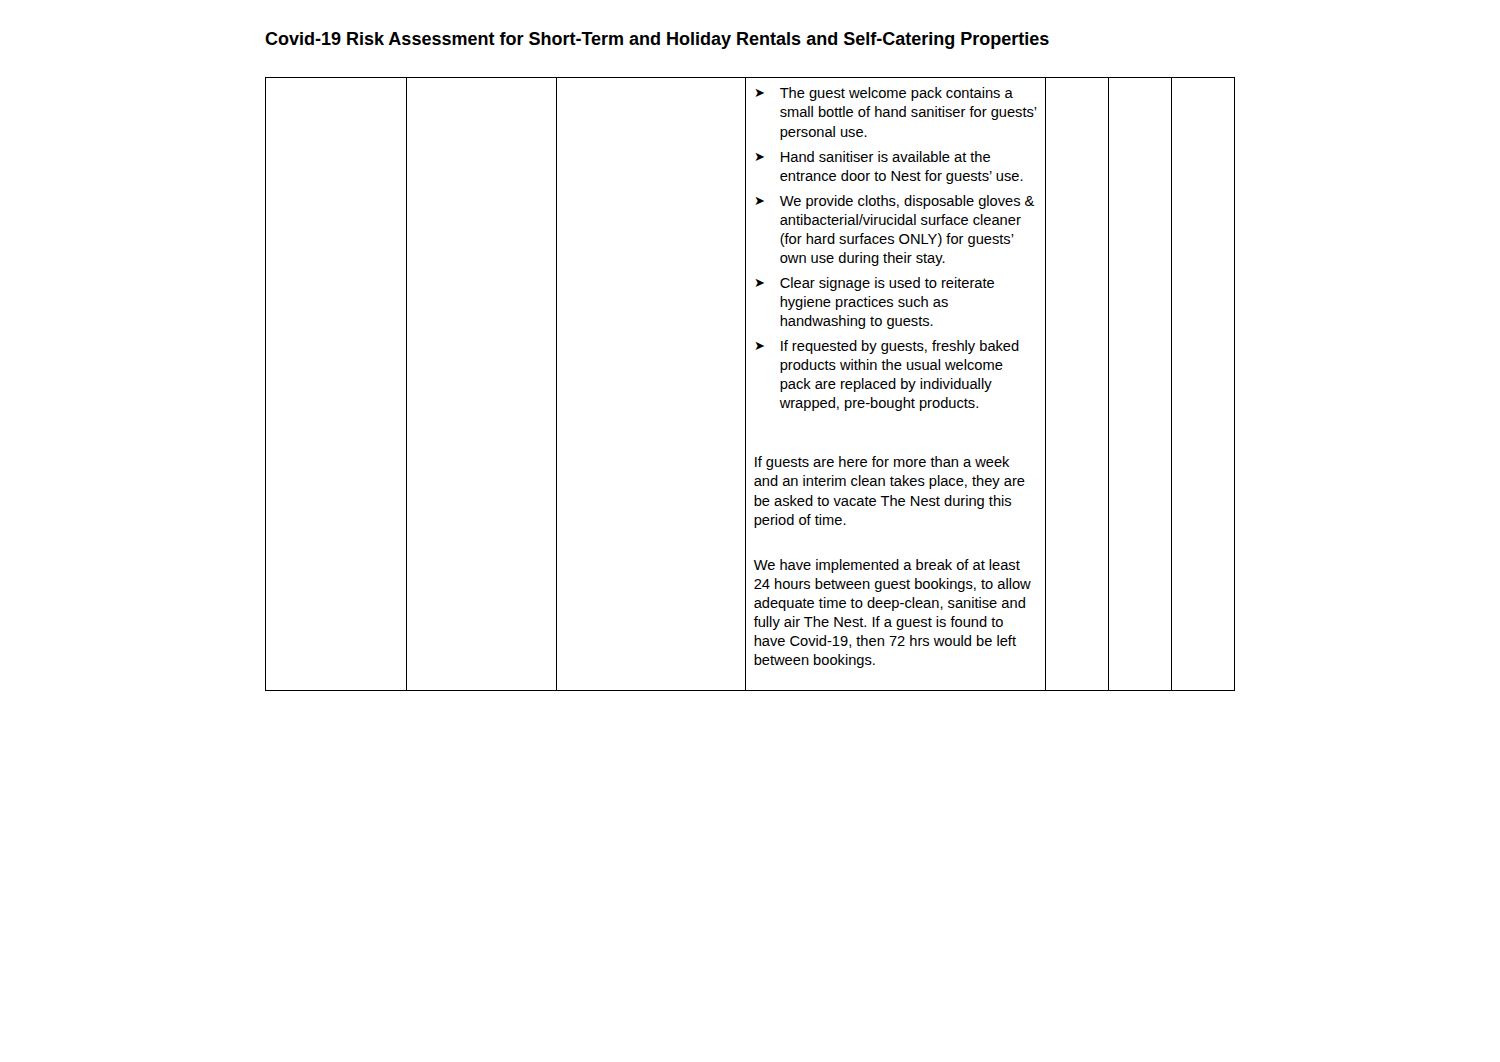Covid-19 Risk Assessment for Short-Term and Holiday Rentals and Self-Catering Properties
| | | | The guest welcome pack contains a small bottle of hand sanitiser for guests’ personal use. Hand sanitiser is available at the entrance door to Nest for guests’ use. We provide cloths, disposable gloves & antibacterial/virucidal surface cleaner (for hard surfaces ONLY) for guests’ own use during their stay. Clear signage is used to reiterate hygiene practices such as handwashing to guests. If requested by guests, freshly baked products within the usual welcome pack are replaced by individually wrapped, pre-bought products. If guests are here for more than a week and an interim clean takes place, they are be asked to vacate The Nest during this period of time. We have implemented a break of at least 24 hours between guest bookings, to allow adequate time to deep-clean, sanitise and fully air The Nest. If a guest is found to have Covid-19, then 72 hrs would be left between bookings. | | | |